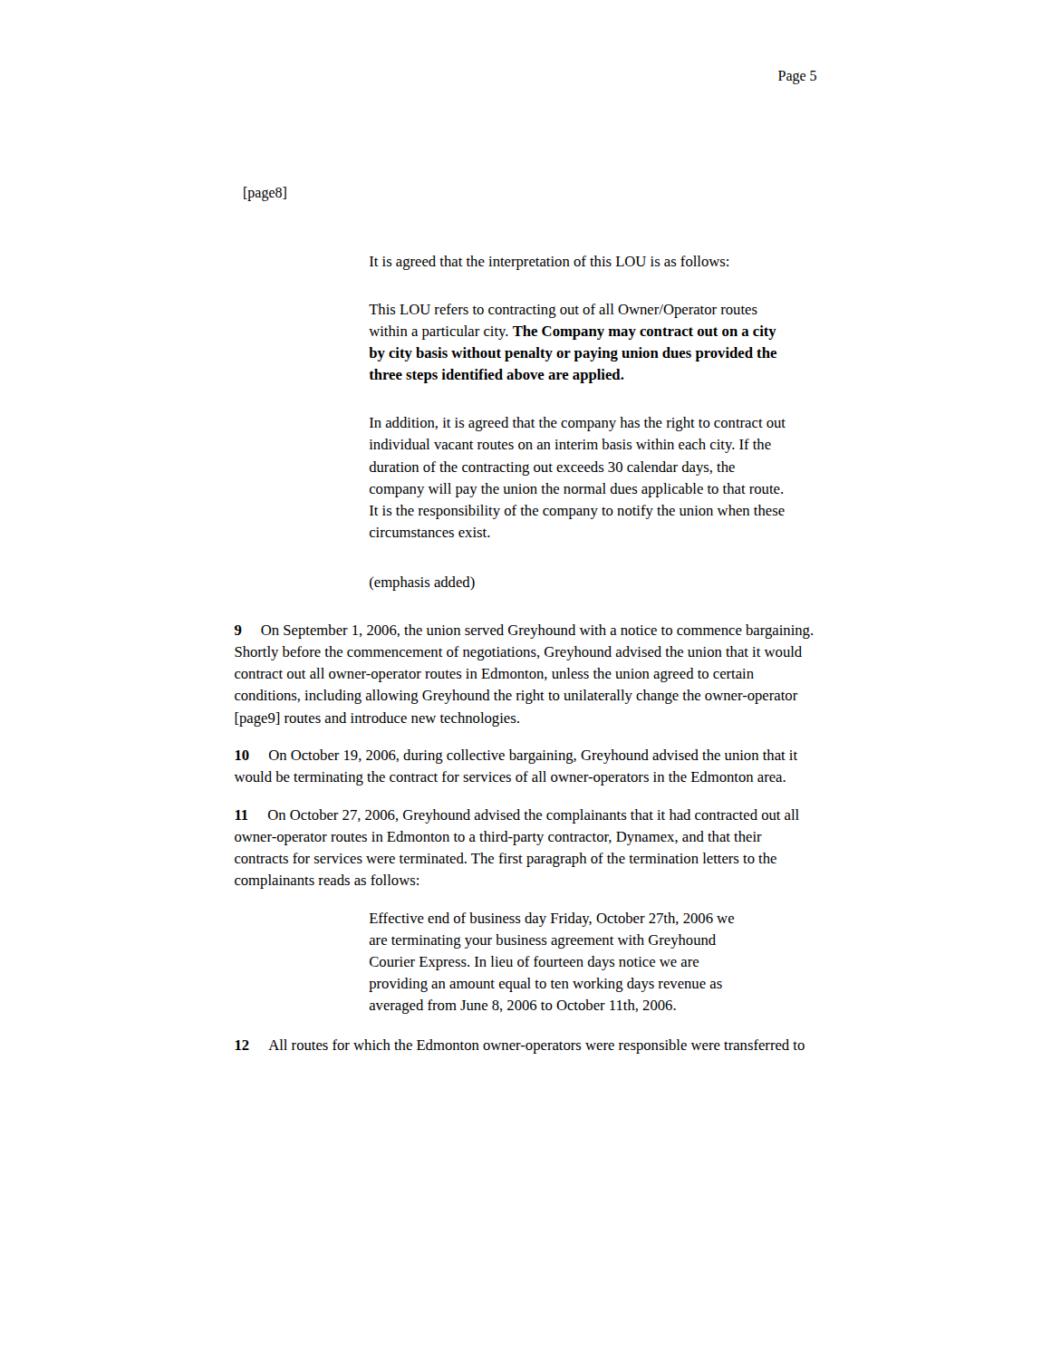Page 5
[page8]
It is agreed that the interpretation of this LOU is as follows:
This LOU refers to contracting out of all Owner/Operator routes within a particular city. The Company may contract out on a city by city basis without penalty or paying union dues provided the three steps identified above are applied.
In addition, it is agreed that the company has the right to contract out individual vacant routes on an interim basis within each city. If the duration of the contracting out exceeds 30 calendar days, the company will pay the union the normal dues applicable to that route. It is the responsibility of the company to notify the union when these circumstances exist.
(emphasis added)
9 On September 1, 2006, the union served Greyhound with a notice to commence bargaining. Shortly before the commencement of negotiations, Greyhound advised the union that it would contract out all owner-operator routes in Edmonton, unless the union agreed to certain conditions, including allowing Greyhound the right to unilaterally change the owner-operator [page9] routes and introduce new technologies.
10 On October 19, 2006, during collective bargaining, Greyhound advised the union that it would be terminating the contract for services of all owner-operators in the Edmonton area.
11 On October 27, 2006, Greyhound advised the complainants that it had contracted out all owner-operator routes in Edmonton to a third-party contractor, Dynamex, and that their contracts for services were terminated. The first paragraph of the termination letters to the complainants reads as follows:
Effective end of business day Friday, October 27th, 2006 we are terminating your business agreement with Greyhound Courier Express. In lieu of fourteen days notice we are providing an amount equal to ten working days revenue as averaged from June 8, 2006 to October 11th, 2006.
12 All routes for which the Edmonton owner-operators were responsible were transferred to